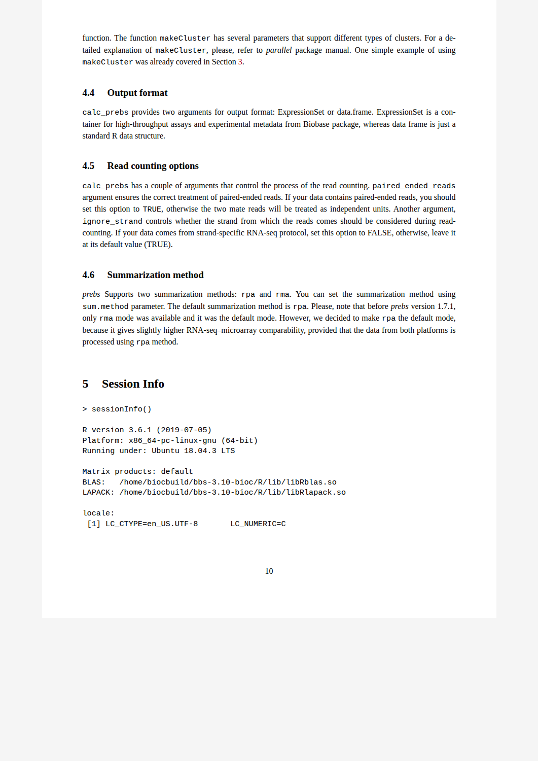function. The function makeCluster has several parameters that support different types of clusters. For a detailed explanation of makeCluster, please, refer to parallel package manual. One simple example of using makeCluster was already covered in Section 3.
4.4 Output format
calc_prebs provides two arguments for output format: ExpressionSet or data.frame. ExpressionSet is a container for high-throughput assays and experimental metadata from Biobase package, whereas data frame is just a standard R data structure.
4.5 Read counting options
calc_prebs has a couple of arguments that control the process of the read counting. paired_ended_reads argument ensures the correct treatment of paired-ended reads. If your data contains paired-ended reads, you should set this option to TRUE, otherwise the two mate reads will be treated as independent units. Another argument, ignore_strand controls whether the strand from which the reads comes should be considered during read-counting. If your data comes from strand-specific RNA-seq protocol, set this option to FALSE, otherwise, leave it at its default value (TRUE).
4.6 Summarization method
prebs Supports two summarization methods: rpa and rma. You can set the summarization method using sum.method parameter. The default summarization method is rpa. Please, note that before prebs version 1.7.1, only rma mode was available and it was the default mode. However, we decided to make rpa the default mode, because it gives slightly higher RNA-seq–microarray comparability, provided that the data from both platforms is processed using rpa method.
5 Session Info
> sessionInfo()

R version 3.6.1 (2019-07-05)
Platform: x86_64-pc-linux-gnu (64-bit)
Running under: Ubuntu 18.04.3 LTS

Matrix products: default
BLAS:   /home/biocbuild/bbs-3.10-bioc/R/lib/libRblas.so
LAPACK: /home/biocbuild/bbs-3.10-bioc/R/lib/libRlapack.so

locale:
 [1] LC_CTYPE=en_US.UTF-8       LC_NUMERIC=C
10